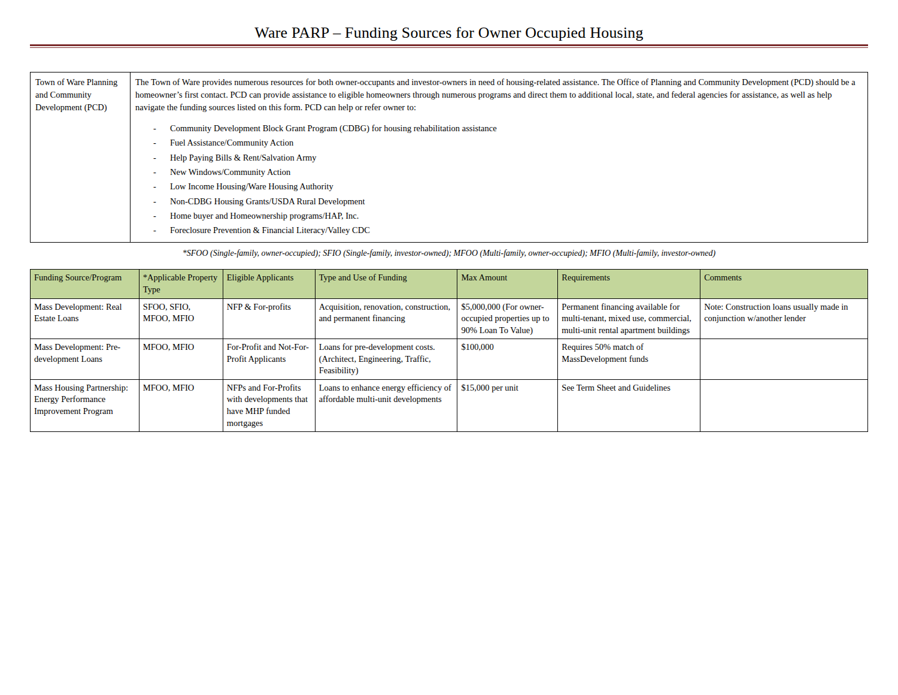Ware PARP – Funding Sources for Owner Occupied Housing
| Town of Ware Planning and Community Development (PCD) | The Town of Ware provides numerous resources for both owner-occupants and investor-owners in need of housing-related assistance. The Office of Planning and Community Development (PCD) should be a homeowner’s first contact. PCD can provide assistance to eligible homeowners through numerous programs and direct them to additional local, state, and federal agencies for assistance, as well as help navigate the funding sources listed on this form. PCD can help or refer owner to: Community Development Block Grant Program (CDBG) for housing rehabilitation assistance Fuel Assistance/Community Action Help Paying Bills & Rent/Salvation Army New Windows/Community Action Low Income Housing/Ware Housing Authority Non-CDBG Housing Grants/USDA Rural Development Home buyer and Homeownership programs/HAP, Inc. Foreclosure Prevention & Financial Literacy/Valley CDC |
*SFOO (Single-family, owner-occupied); SFIO (Single-family, investor-owned); MFOO (Multi-family, owner-occupied); MFIO (Multi-family, investor-owned)
| Funding Source/Program | *Applicable Property Type | Eligible Applicants | Type and Use of Funding | Max Amount | Requirements | Comments |
| --- | --- | --- | --- | --- | --- | --- |
| Mass Development: Real Estate Loans | SFOO, SFIO, MFOO, MFIO | NFP & For-profits | Acquisition, renovation, construction, and permanent financing | $5,000,000 (For owner-occupied properties up to 90% Loan To Value) | Permanent financing available for multi-tenant, mixed use, commercial, multi-unit rental apartment buildings | Note: Construction loans usually made in conjunction w/another lender |
| Mass Development: Pre-development Loans | MFOO, MFIO | For-Profit and Not-For-Profit Applicants | Loans for pre-development costs. (Architect, Engineering, Traffic, Feasibility) | $100,000 | Requires 50% match of MassDevelopment funds | |
| Mass Housing Partnership: Energy Performance Improvement Program | MFOO, MFIO | NFPs and For-Profits with developments that have MHP funded mortgages | Loans to enhance energy efficiency of affordable multi-unit developments | $15,000 per unit | See Term Sheet and Guidelines | |